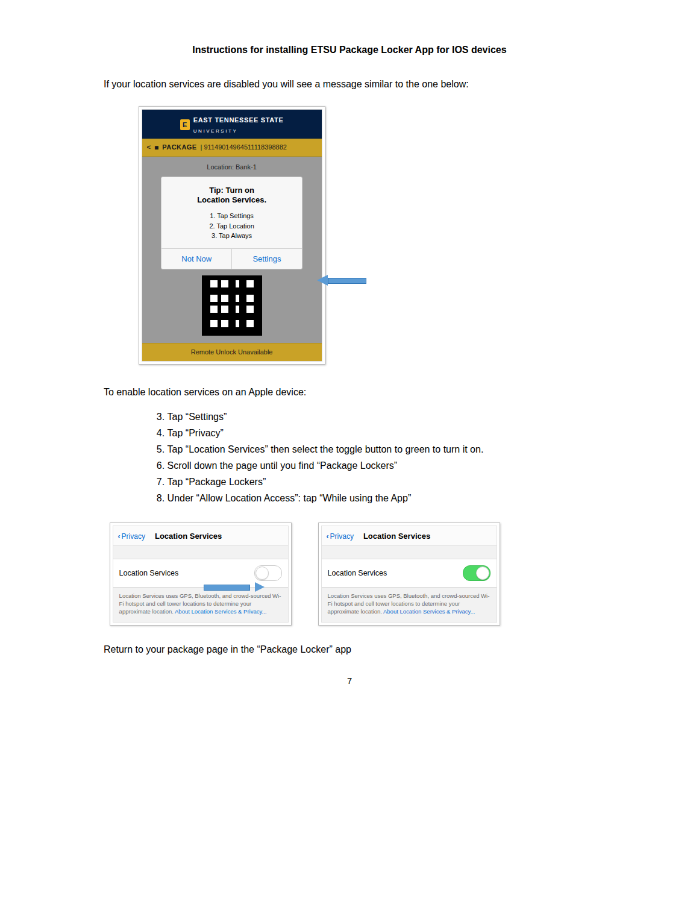Instructions for installing ETSU Package Locker App for IOS devices
If your location services are disabled you will see a message similar to the one below:
EEAST TENNESSEE STATE
UNIVERSITY
< ■ PACKAGE | 91149014964511118398882
Location: Bank-1
Tip: Turn on
Location Services.
1. Tap Settings
2. Tap Location
3. Tap Always
Not Now
Settings
Remote Unlock Unavailable
To enable location services on an Apple device:
Tap “Settings”
Tap “Privacy”
Tap “Location Services” then select the toggle button to green to turn it on.
Scroll down the page until you find “Package Lockers”
Tap “Package Lockers”
Under “Allow Location Access”: tap “While using the App”
‹Privacy Location Services
Location Services
Location Services uses GPS, Bluetooth, and crowd-sourced Wi-Fi hotspot and cell tower locations to determine your approximate location. About Location Services & Privacy...
‹Privacy Location Services
Location Services
Location Services uses GPS, Bluetooth, and crowd-sourced Wi-Fi hotspot and cell tower locations to determine your approximate location. About Location Services & Privacy...
Return to your package page in the “Package Locker” app
7